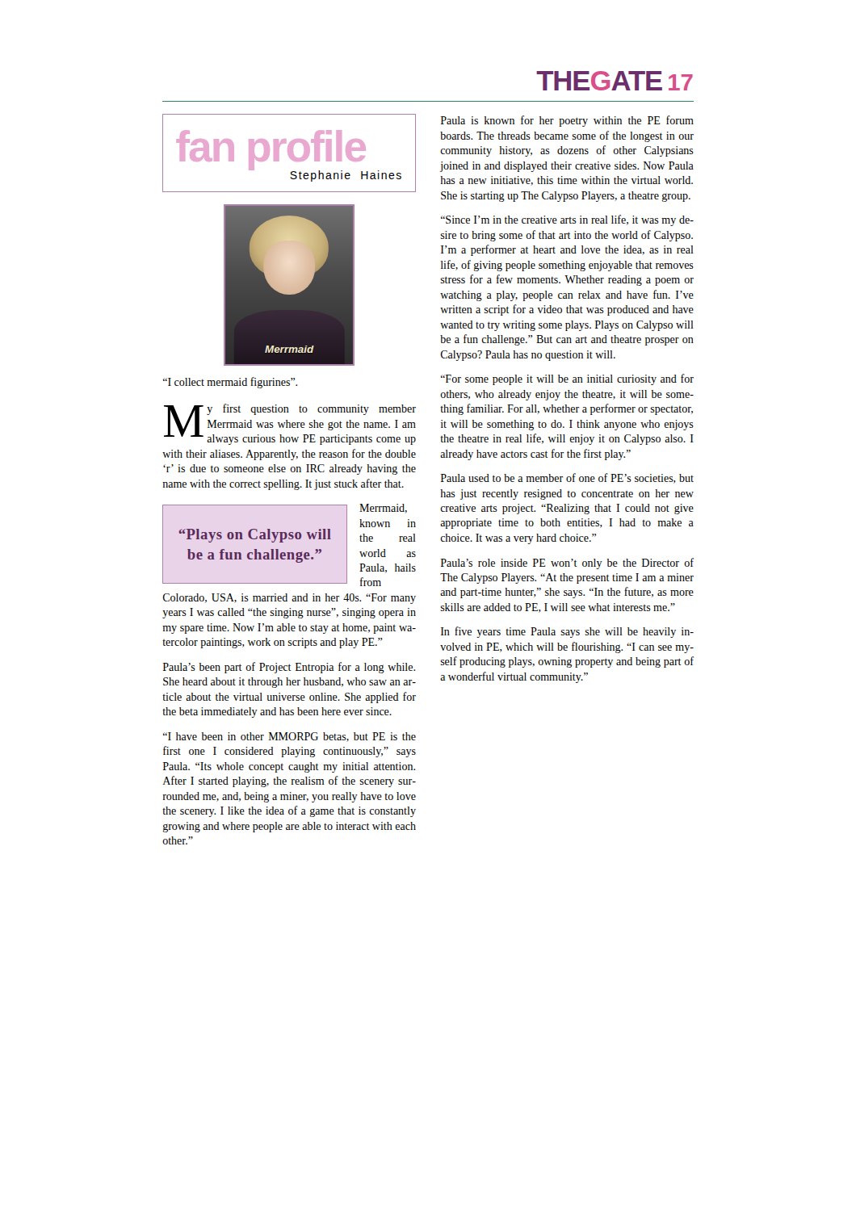THE GATE 17
fan profile
Stephanie Haines
Merrmaid
“I collect mermaid figurines”.
My first question to community member Merrmaid was where she got the name. I am always curious how PE participants come up with their aliases. Apparently, the reason for the double ‘r’ is due to someone else on IRC already having the name with the correct spelling. It just stuck after that.
“Plays on Calypso will be a fun challenge.”
Merrmaid, known in the real world as Paula, hails from Colorado, USA, is married and in her 40s. “For many years I was called “the singing nurse”, singing opera in my spare time. Now I’m able to stay at home, paint watercolor paintings, work on scripts and play PE.”
Paula’s been part of Project Entropia for a long while. She heard about it through her husband, who saw an article about the virtual universe online. She applied for the beta immediately and has been here ever since.
“I have been in other MMORPG betas, but PE is the first one I considered playing continuously,” says Paula. “Its whole concept caught my initial attention. After I started playing, the realism of the scenery surrounded me, and, being a miner, you really have to love the scenery. I like the idea of a game that is constantly growing and where people are able to interact with each other.”
Paula is known for her poetry within the PE forum boards. The threads became some of the longest in our community history, as dozens of other Calypsians joined in and displayed their creative sides. Now Paula has a new initiative, this time within the virtual world. She is starting up The Calypso Players, a theatre group.
“Since I’m in the creative arts in real life, it was my desire to bring some of that art into the world of Calypso. I’m a performer at heart and love the idea, as in real life, of giving people something enjoyable that removes stress for a few moments. Whether reading a poem or watching a play, people can relax and have fun. I’ve written a script for a video that was produced and have wanted to try writing some plays. Plays on Calypso will be a fun challenge.” But can art and theatre prosper on Calypso? Paula has no question it will.
“For some people it will be an initial curiosity and for others, who already enjoy the theatre, it will be something familiar. For all, whether a performer or spectator, it will be something to do. I think anyone who enjoys the theatre in real life, will enjoy it on Calypso also. I already have actors cast for the first play.”
Paula used to be a member of one of PE’s societies, but has just recently resigned to concentrate on her new creative arts project. “Realizing that I could not give appropriate time to both entities, I had to make a choice. It was a very hard choice.”
Paula’s role inside PE won’t only be the Director of The Calypso Players. “At the present time I am a miner and part-time hunter,” she says. “In the future, as more skills are added to PE, I will see what interests me.”
In five years time Paula says she will be heavily involved in PE, which will be flourishing. “I can see myself producing plays, owning property and being part of a wonderful virtual community.”